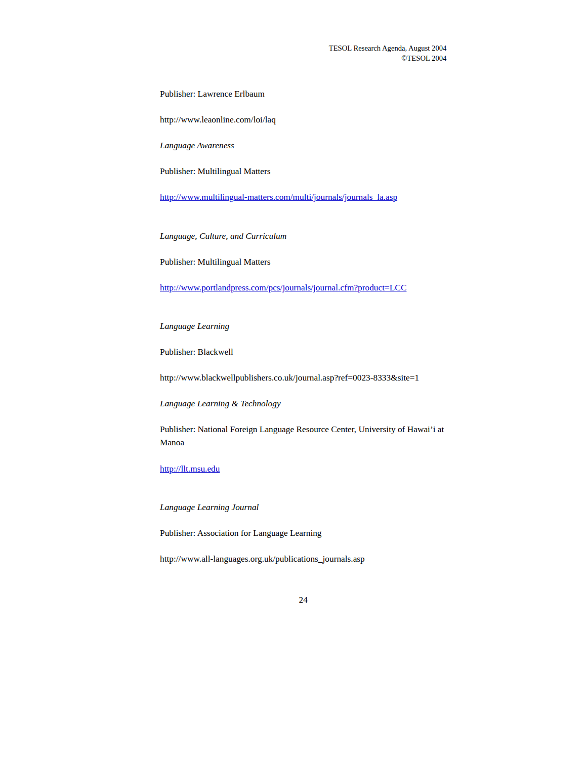TESOL Research Agenda, August 2004
©TESOL 2004
Publisher: Lawrence Erlbaum
http://www.leaonline.com/loi/laq
Language Awareness
Publisher: Multilingual Matters
http://www.multilingual-matters.com/multi/journals/journals_la.asp
Language, Culture, and Curriculum
Publisher: Multilingual Matters
http://www.portlandpress.com/pcs/journals/journal.cfm?product=LCC
Language Learning
Publisher: Blackwell
http://www.blackwellpublishers.co.uk/journal.asp?ref=0023-8333&site=1
Language Learning & Technology
Publisher: National Foreign Language Resource Center, University of Hawai’i at Manoa
http://llt.msu.edu
Language Learning Journal
Publisher: Association for Language Learning
http://www.all-languages.org.uk/publications_journals.asp
24